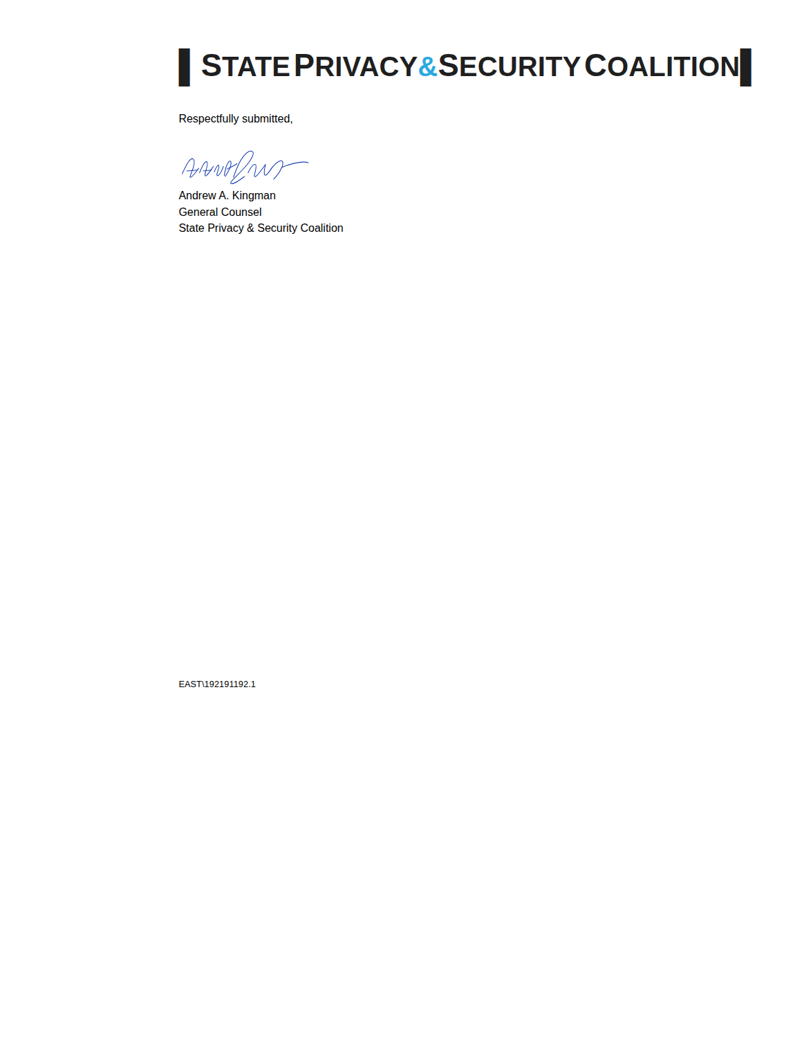▌STATE PRIVACY&SECURITY COALITION▌
Respectfully submitted,
Andrew A. Kingman
General Counsel
State Privacy & Security Coalition
EAST\192191192.1